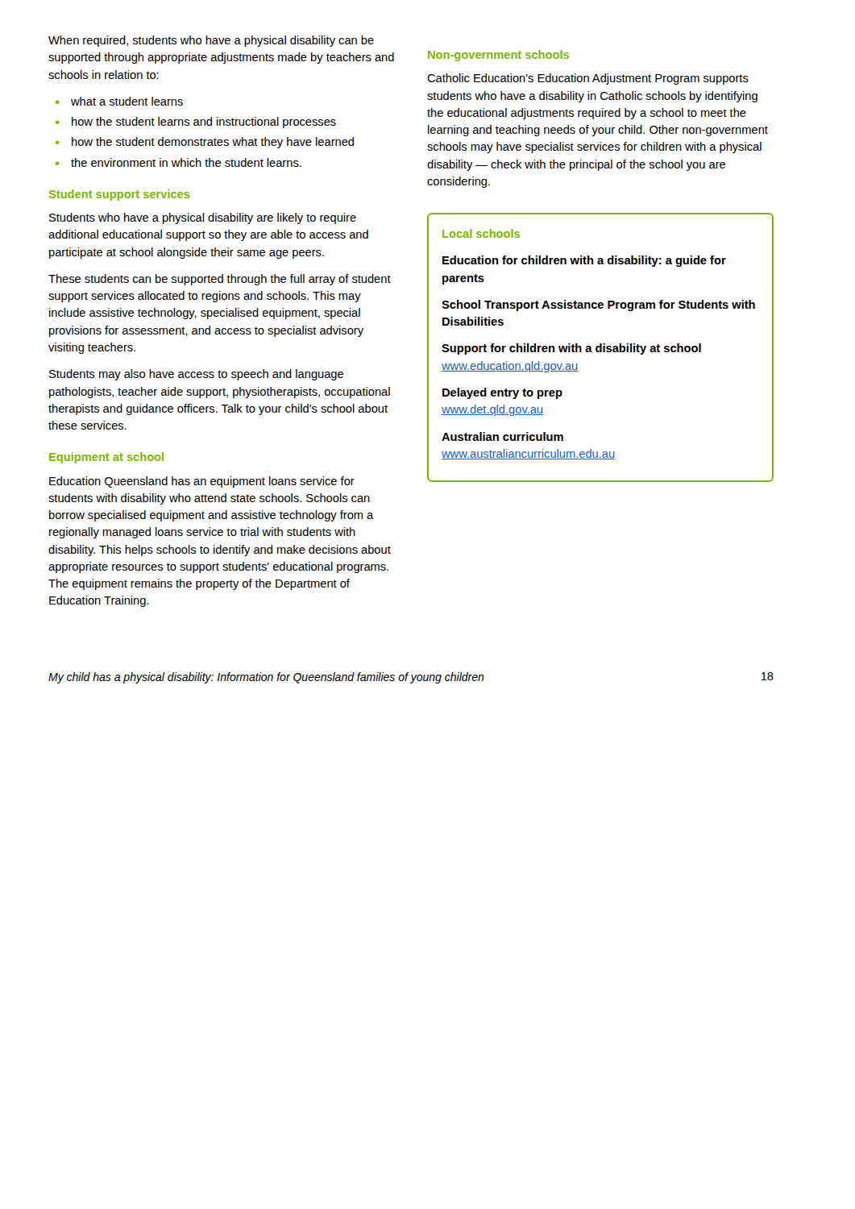When required, students who have a physical disability can be supported through appropriate adjustments made by teachers and schools in relation to:
what a student learns
how the student learns and instructional processes
how the student demonstrates what they have learned
the environment in which the student learns.
Student support services
Students who have a physical disability are likely to require additional educational support so they are able to access and participate at school alongside their same age peers.
These students can be supported through the full array of student support services allocated to regions and schools. This may include assistive technology, specialised equipment, special provisions for assessment, and access to specialist advisory visiting teachers.
Students may also have access to speech and language pathologists, teacher aide support, physiotherapists, occupational therapists and guidance officers. Talk to your child's school about these services.
Equipment at school
Education Queensland has an equipment loans service for students with disability who attend state schools. Schools can borrow specialised equipment and assistive technology from a regionally managed loans service to trial with students with disability. This helps schools to identify and make decisions about appropriate resources to support students' educational programs. The equipment remains the property of the Department of Education Training.
Non-government schools
Catholic Education's Education Adjustment Program supports students who have a disability in Catholic schools by identifying the educational adjustments required by a school to meet the learning and teaching needs of your child. Other non-government schools may have specialist services for children with a physical disability — check with the principal of the school you are considering.
Local schools
Education for children with a disability: a guide for parents
School Transport Assistance Program for Students with Disabilities
Support for children with a disability at school
www.education.qld.gov.au
Delayed entry to prep
www.det.qld.gov.au
Australian curriculum
www.australiancurriculum.edu.au
My child has a physical disability: Information for Queensland families of young children
18